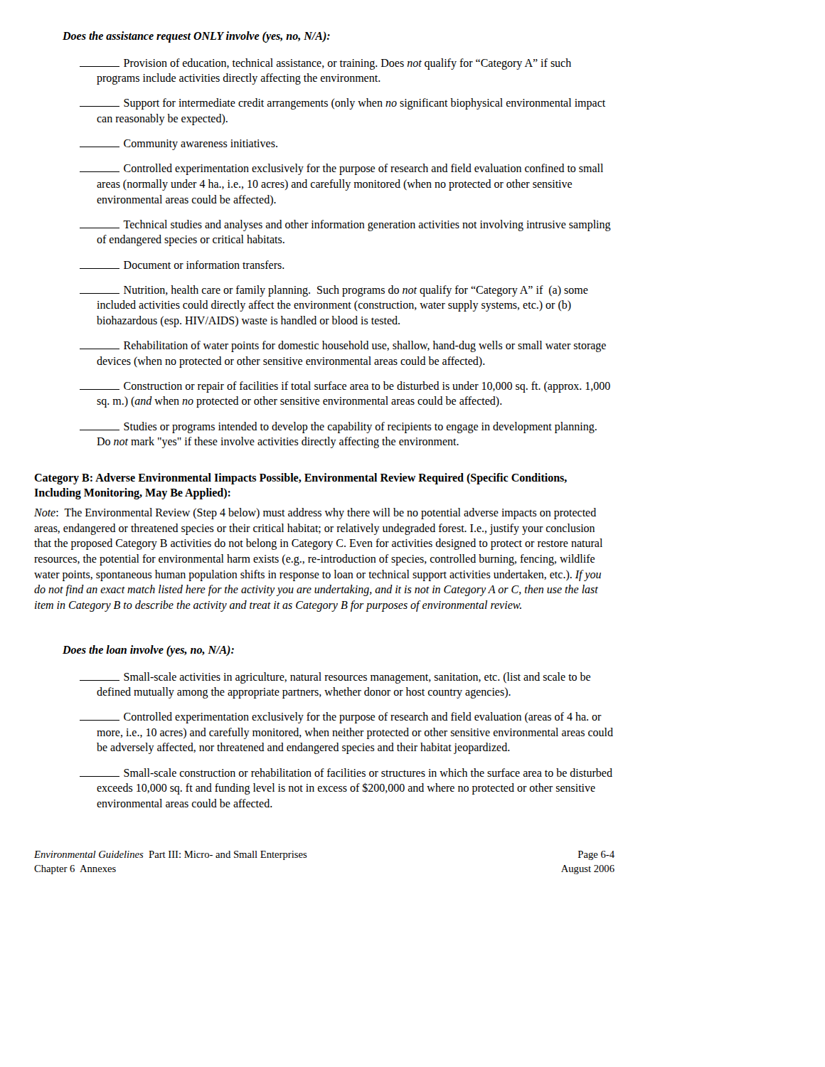Does the assistance request ONLY involve (yes, no, N/A):
Provision of education, technical assistance, or training. Does not qualify for “Category A” if such programs include activities directly affecting the environment.
Support for intermediate credit arrangements (only when no significant biophysical environmental impact can reasonably be expected).
Community awareness initiatives.
Controlled experimentation exclusively for the purpose of research and field evaluation confined to small areas (normally under 4 ha., i.e., 10 acres) and carefully monitored (when no protected or other sensitive environmental areas could be affected).
Technical studies and analyses and other information generation activities not involving intrusive sampling of endangered species or critical habitats.
Document or information transfers.
Nutrition, health care or family planning. Such programs do not qualify for “Category A” if (a) some included activities could directly affect the environment (construction, water supply systems, etc.) or (b) biohazardous (esp. HIV/AIDS) waste is handled or blood is tested.
Rehabilitation of water points for domestic household use, shallow, hand-dug wells or small water storage devices (when no protected or other sensitive environmental areas could be affected).
Construction or repair of facilities if total surface area to be disturbed is under 10,000 sq. ft. (approx. 1,000 sq. m.) (and when no protected or other sensitive environmental areas could be affected).
Studies or programs intended to develop the capability of recipients to engage in development planning. Do not mark "yes" if these involve activities directly affecting the environment.
Category B: Adverse Environmental Iimpacts Possible, Environmental Review Required (Specific Conditions, Including Monitoring, May Be Applied):
Note: The Environmental Review (Step 4 below) must address why there will be no potential adverse impacts on protected areas, endangered or threatened species or their critical habitat; or relatively undegraded forest. I.e., justify your conclusion that the proposed Category B activities do not belong in Category C. Even for activities designed to protect or restore natural resources, the potential for environmental harm exists (e.g., re-introduction of species, controlled burning, fencing, wildlife water points, spontaneous human population shifts in response to loan or technical support activities undertaken, etc.). If you do not find an exact match listed here for the activity you are undertaking, and it is not in Category A or C, then use the last item in Category B to describe the activity and treat it as Category B for purposes of environmental review.
Does the loan involve (yes, no, N/A):
Small-scale activities in agriculture, natural resources management, sanitation, etc. (list and scale to be defined mutually among the appropriate partners, whether donor or host country agencies).
Controlled experimentation exclusively for the purpose of research and field evaluation (areas of 4 ha. or more, i.e., 10 acres) and carefully monitored, when neither protected or other sensitive environmental areas could be adversely affected, nor threatened and endangered species and their habitat jeopardized.
Small-scale construction or rehabilitation of facilities or structures in which the surface area to be disturbed exceeds 10,000 sq. ft and funding level is not in excess of $200,000 and where no protected or other sensitive environmental areas could be affected.
| Environmental Guidelines Part III: Micro- and Small Enterprises | Page 6-4 |
| Chapter 6 Annexes | August 2006 |